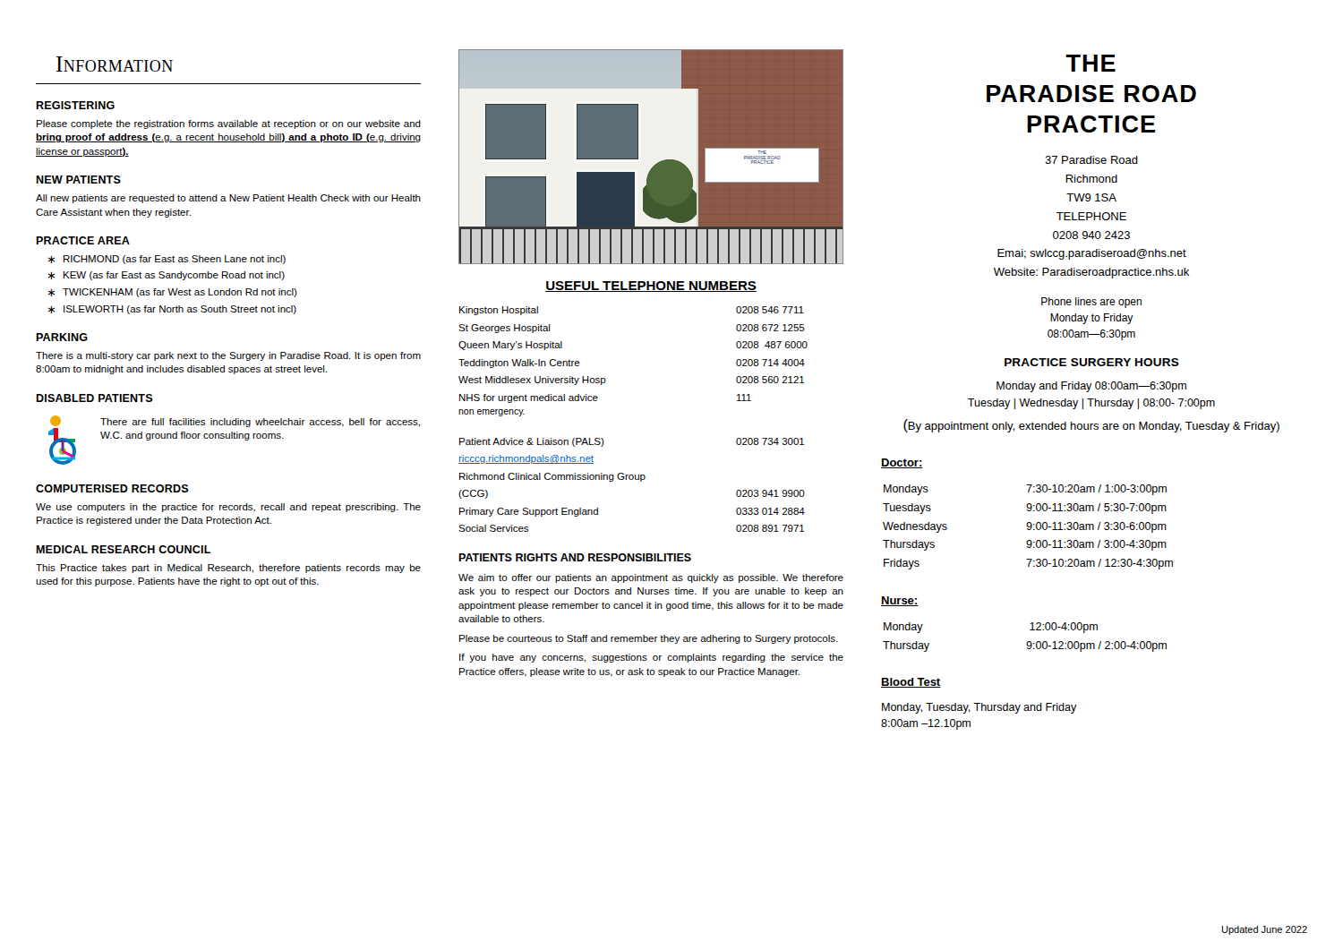Information
REGISTERING
Please complete the registration forms available at reception or on our website and bring proof of address (e.g. a recent household bill) and a photo ID (e.g. driving license or passport).
NEW PATIENTS
All new patients are requested to attend a New Patient Health Check with our Health Care Assistant when they register.
PRACTICE AREA
RICHMOND (as far East as Sheen Lane not incl)
KEW (as far East as Sandycombe Road not incl)
TWICKENHAM (as far West as London Rd not incl)
ISLEWORTH (as far North as South Street not incl)
PARKING
There is a multi-story car park next to the Surgery in Paradise Road. It is open from 8:00am to midnight and includes disabled spaces at street level.
DISABLED PATIENTS
There are full facilities including wheelchair access, bell for access, W.C. and ground floor consulting rooms.
COMPUTERISED RECORDS
We use computers in the practice for records, recall and repeat prescribing. The Practice is registered under the Data Protection Act.
MEDICAL RESEARCH COUNCIL
This Practice takes part in Medical Research, therefore patients records may be used for this purpose. Patients have the right to opt out of this.
THE
PARADISE ROAD
PRACTICE
USEFUL TELEPHONE NUMBERS
| Kingston Hospital | 0208 546 7711 |
| St Georges Hospital | 0208 672 1255 |
| Queen Mary’s Hospital | 0208 487 6000 |
| Teddington Walk-In Centre | 0208 714 4004 |
| West Middlesex University Hosp | 0208 560 2121 |
| NHS for urgent medical advice non emergency. | 111 |
| Patient Advice & Liaison (PALS) | 0208 734 3001 |
| ricccg.richmondpals@nhs.net |
| Richmond Clinical Commissioning Group |
| (CCG) | 0203 941 9900 |
| Primary Care Support England | 0333 014 2884 |
| Social Services | 0208 891 7971 |
PATIENTS RIGHTS AND RESPONSIBILITIES
We aim to offer our patients an appointment as quickly as possible. We therefore ask you to respect our Doctors and Nurses time. If you are unable to keep an appointment please remember to cancel it in good time, this allows for it to be made available to others.
Please be courteous to Staff and remember they are adhering to Surgery protocols.
If you have any concerns, suggestions or complaints regarding the service the Practice offers, please write to us, or ask to speak to our Practice Manager.
THE
PARADISE ROAD
PRACTICE
37 Paradise Road
Richmond
TW9 1SA
TELEPHONE
0208 940 2423
Emai; swlccg.paradiseroad@nhs.net
Website: Paradiseroadpractice.nhs.uk
Phone lines are open
Monday to Friday
08:00am—6:30pm
PRACTICE SURGERY HOURS
Monday and Friday 08:00am—6:30pm
Tuesday | Wednesday | Thursday | 08:00- 7:00pm
(By appointment only, extended hours are on Monday, Tuesday & Friday)
Doctor:
| Mondays | 7:30-10:20am / 1:00-3:00pm |
| Tuesdays | 9:00-11:30am / 5:30-7:00pm |
| Wednesdays | 9:00-11:30am / 3:30-6:00pm |
| Thursdays | 9:00-11:30am / 3:00-4:30pm |
| Fridays | 7:30-10:20am / 12:30-4:30pm |
Nurse:
| Monday | 12:00-4:00pm |
| Thursday | 9:00-12:00pm / 2:00-4:00pm |
Blood Test
Monday, Tuesday, Thursday and Friday
8:00am –12.10pm
Updated June 2022